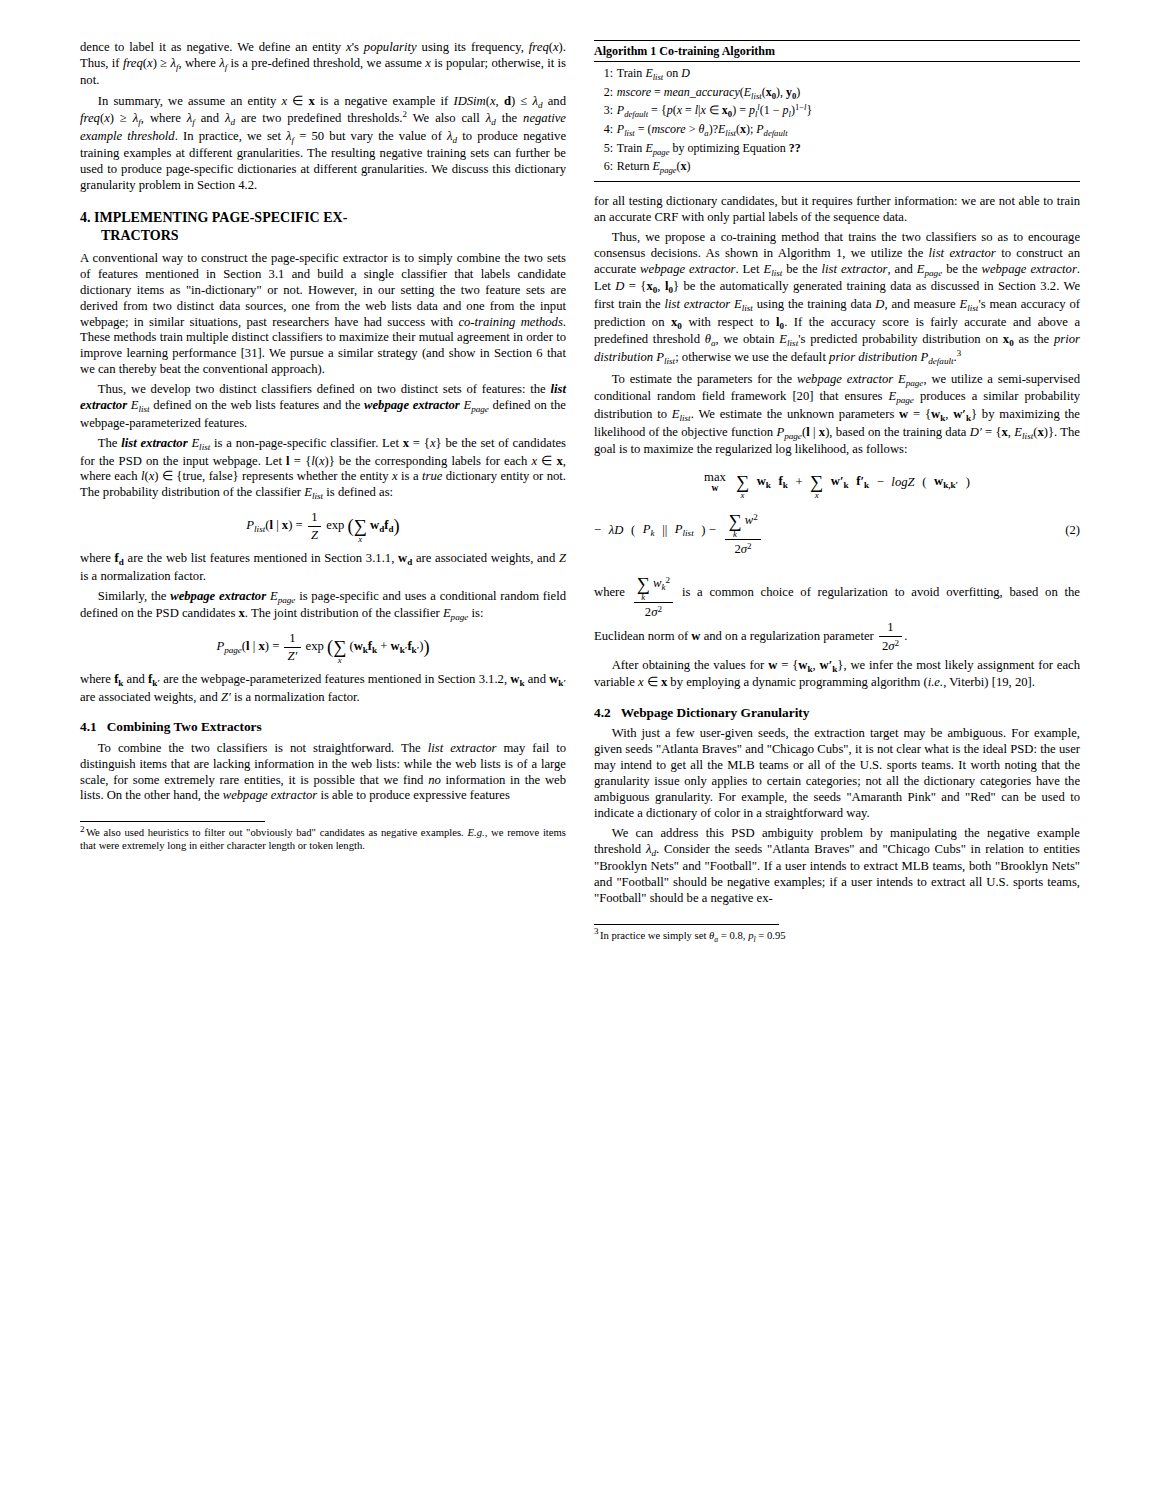dence to label it as negative. We define an entity x's popularity using its frequency, freq(x). Thus, if freq(x) ≥ λf, where λf is a pre-defined threshold, we assume x is popular; otherwise, it is not.
In summary, we assume an entity x ∈ x is a negative example if IDSim(x, d) ≤ λd and freq(x) ≥ λf, where λf and λd are two predefined thresholds.2 We also call λd the negative example threshold. In practice, we set λf = 50 but vary the value of λd to produce negative training examples at different granularities. The resulting negative training sets can further be used to produce page-specific dictionaries at different granularities. We discuss this dictionary granularity problem in Section 4.2.
4. IMPLEMENTING PAGE-SPECIFIC EX-
TRACTORS
A conventional way to construct the page-specific extractor is to simply combine the two sets of features mentioned in Section 3.1 and build a single classifier that labels candidate dictionary items as "in-dictionary" or not. However, in our setting the two feature sets are derived from two distinct data sources, one from the web lists data and one from the input webpage; in similar situations, past researchers have had success with co-training methods. These methods train multiple distinct classifiers to maximize their mutual agreement in order to improve learning performance [31]. We pursue a similar strategy (and show in Section 6 that we can thereby beat the conventional approach).
Thus, we develop two distinct classifiers defined on two distinct sets of features: the list extractor Elist defined on the web lists features and the webpage extractor Epage defined on the webpage-parameterized features.
The list extractor Elist is a non-page-specific classifier. Let x = {x} be the set of candidates for the PSD on the input webpage. Let l = {l(x)} be the corresponding labels for each x ∈ x, where each l(x) ∈ {true, false} represents whether the entity x is a true dictionary entity or not. The probability distribution of the classifier Elist is defined as:
Plist(l | x) = 1 Z exp ( ∑x wd fd )
where fd are the web list features mentioned in Section 3.1.1, wd are associated weights, and Z is a normalization factor.
Similarly, the webpage extractor Epage is page-specific and uses a conditional random field defined on the PSD candidates x. The joint distribution of the classifier Epage is:
Ppage(l | x) = 1 Z′ exp ( ∑x (wk fk + wk′fk′) )
where fk and fk′ are the webpage-parameterized features mentioned in Section 3.1.2, wk and wk′ are associated weights, and Z′ is a normalization factor.
4.1 Combining Two Extractors
To combine the two classifiers is not straightforward. The list extractor may fail to distinguish items that are lacking information in the web lists: while the web lists is of a large scale, for some extremely rare entities, it is possible that we find no information in the web lists. On the other hand, the webpage extractor is able to produce expressive features
2 We also used heuristics to filter out "obviously bad" candidates as negative examples. E.g., we remove items that were extremely long in either character length or token length.
Algorithm 1 Co-training Algorithm
Train Elist on D
mscore = mean_accuracy(Elist(x0), y0)
Pdefault = {p(x = l|x ∈ x0) = pll(1 − pl)1−l}
Plist = (mscore > θa)?Elist(x); Pdefault
Train Epage by optimizing Equation ??
Return Epage(x)
for all testing dictionary candidates, but it requires further information: we are not able to train an accurate CRF with only partial labels of the sequence data.
Thus, we propose a co-training method that trains the two classifiers so as to encourage consensus decisions. As shown in Algorithm 1, we utilize the list extractor to construct an accurate webpage extractor. Let Elist be the list extractor, and Epage be the webpage extractor. Let D = {x0, l0} be the automatically generated training data as discussed in Section 3.2. We first train the list extractor Elist using the training data D, and measure Elist's mean accuracy of prediction on x0 with respect to l0. If the accuracy score is fairly accurate and above a predefined threshold θa, we obtain Elist's predicted probability distribution on x0 as the prior distribution Plist; otherwise we use the default prior distribution Pdefault.3
To estimate the parameters for the webpage extractor Epage, we utilize a semi-supervised conditional random field framework [20] that ensures Epage produces a similar probability distribution to Elist. We estimate the unknown parameters w = {wk, w′k} by maximizing the likelihood of the objective function Ppage(l | x), based on the training data D′ = {x, Elist(x)}. The goal is to maximize the regularized log likelihood, as follows:
max w ∑x wk fk + ∑x w′k f′k − logZ(wk,k′)
−λD(Pk||Plist) − ∑k w 22σ 2 (2)
where ∑k wk 22σ 2 is a common choice of regularization to avoid overfitting, based on the Euclidean norm of w and on a regularization parameter 12σ 2.
After obtaining the values for w = {wk, w′k}, we infer the most likely assignment for each variable x ∈ x by employing a dynamic programming algorithm (i.e., Viterbi) [19, 20].
4.2 Webpage Dictionary Granularity
With just a few user-given seeds, the extraction target may be ambiguous. For example, given seeds "Atlanta Braves" and "Chicago Cubs", it is not clear what is the ideal PSD: the user may intend to get all the MLB teams or all of the U.S. sports teams. It worth noting that the granularity issue only applies to certain categories; not all the dictionary categories have the ambiguous granularity. For example, the seeds "Amaranth Pink" and "Red" can be used to indicate a dictionary of color in a straightforward way.
We can address this PSD ambiguity problem by manipulating the negative example threshold λd. Consider the seeds "Atlanta Braves" and "Chicago Cubs" in relation to entities "Brooklyn Nets" and "Football". If a user intends to extract MLB teams, both "Brooklyn Nets" and "Football" should be negative examples; if a user intends to extract all U.S. sports teams, "Football" should be a negative ex-
3 In practice we simply set θa = 0.8, pl = 0.95